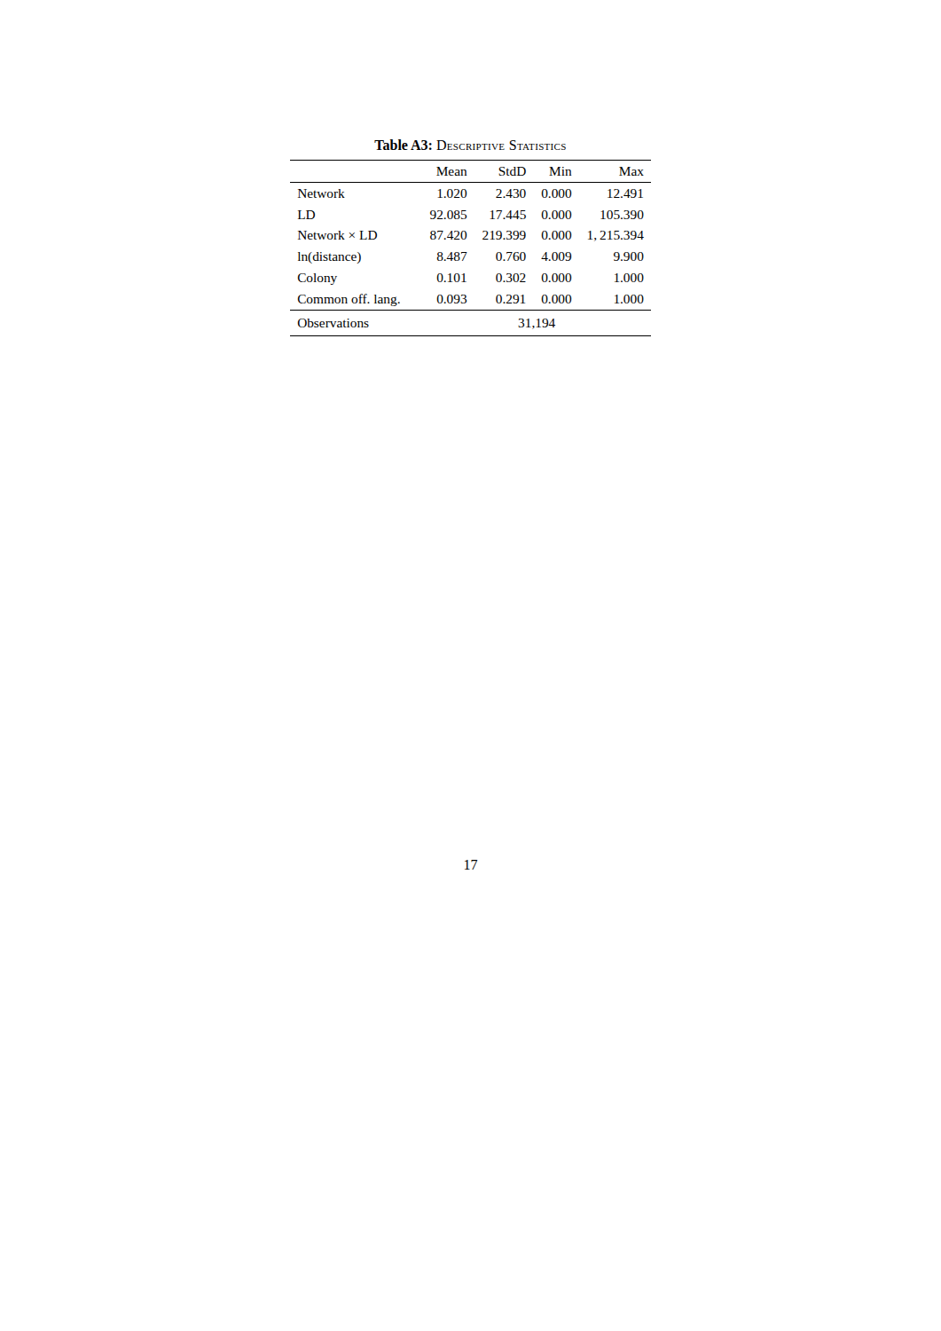Table A3: Descriptive Statistics
| | Mean | StdD | Min | Max |
| --- | --- | --- | --- | --- |
| Network | 1.020 | 2.430 | 0.000 | 12.491 |
| LD | 92.085 | 17.445 | 0.000 | 105.390 |
| Network × LD | 87.420 | 219.399 | 0.000 | 1, 215.394 |
| ln(distance) | 8.487 | 0.760 | 4.009 | 9.900 |
| Colony | 0.101 | 0.302 | 0.000 | 1.000 |
| Common off. lang. | 0.093 | 0.291 | 0.000 | 1.000 |
| Observations | 31,194 |
17